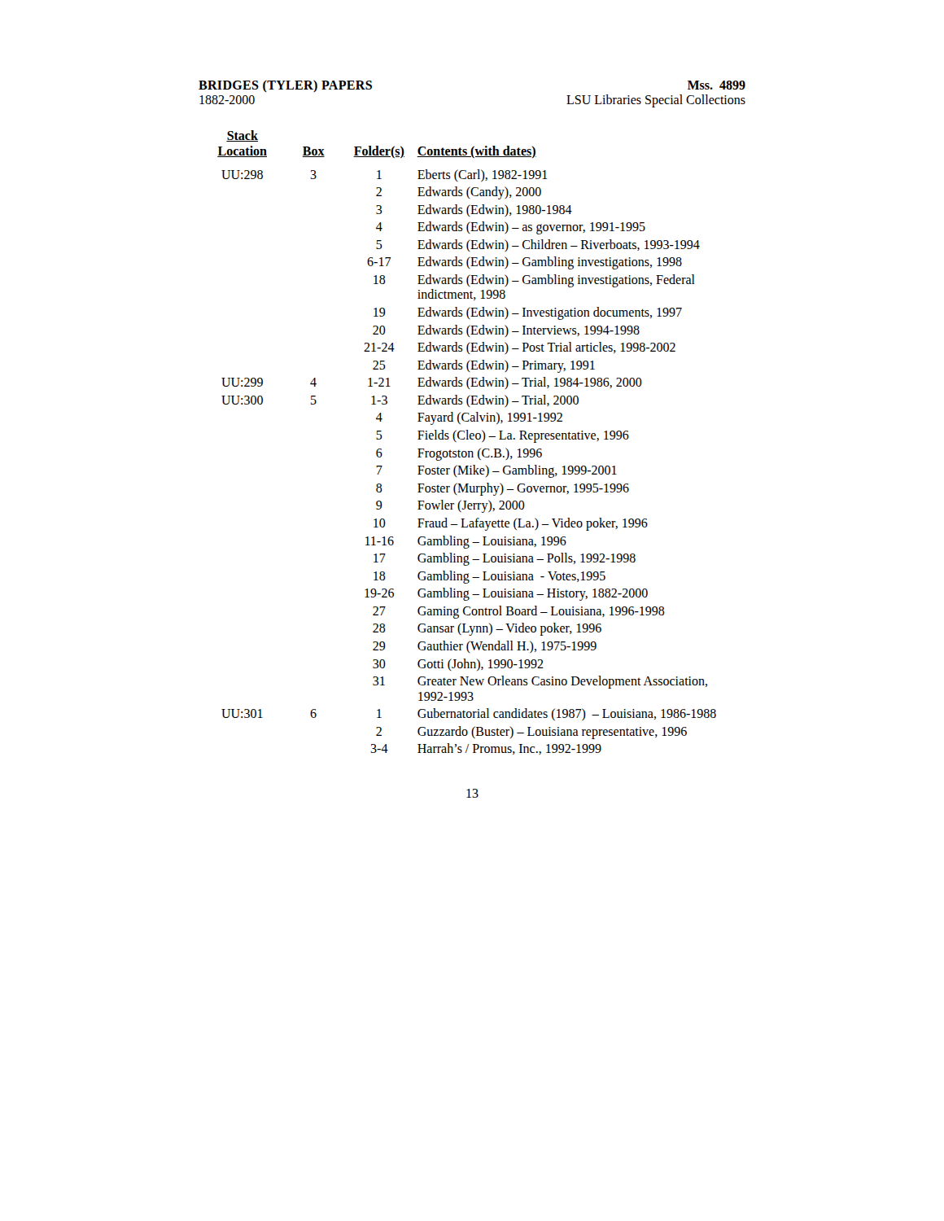BRIDGES (TYLER) PAPERS
1882-2000
Mss. 4899
LSU Libraries Special Collections
| Stack Location | Box | Folder(s) | Contents (with dates) |
| --- | --- | --- | --- |
| UU:298 | 3 | 1 | Eberts (Carl), 1982-1991 |
| | | 2 | Edwards (Candy), 2000 |
| | | 3 | Edwards (Edwin), 1980-1984 |
| | | 4 | Edwards (Edwin) – as governor, 1991-1995 |
| | | 5 | Edwards (Edwin) – Children – Riverboats, 1993-1994 |
| | | 6-17 | Edwards (Edwin) – Gambling investigations, 1998 |
| | | 18 | Edwards (Edwin) – Gambling investigations, Federal indictment, 1998 |
| | | 19 | Edwards (Edwin) – Investigation documents, 1997 |
| | | 20 | Edwards (Edwin) – Interviews, 1994-1998 |
| | | 21-24 | Edwards (Edwin) – Post Trial articles, 1998-2002 |
| | | 25 | Edwards (Edwin) – Primary, 1991 |
| UU:299 | 4 | 1-21 | Edwards (Edwin) – Trial, 1984-1986, 2000 |
| UU:300 | 5 | 1-3 | Edwards (Edwin) – Trial, 2000 |
| | | 4 | Fayard (Calvin), 1991-1992 |
| | | 5 | Fields (Cleo) – La. Representative, 1996 |
| | | 6 | Frogotston (C.B.), 1996 |
| | | 7 | Foster (Mike) – Gambling, 1999-2001 |
| | | 8 | Foster (Murphy) – Governor, 1995-1996 |
| | | 9 | Fowler (Jerry), 2000 |
| | | 10 | Fraud – Lafayette (La.) – Video poker, 1996 |
| | | 11-16 | Gambling – Louisiana, 1996 |
| | | 17 | Gambling – Louisiana – Polls, 1992-1998 |
| | | 18 | Gambling – Louisiana - Votes,1995 |
| | | 19-26 | Gambling – Louisiana – History, 1882-2000 |
| | | 27 | Gaming Control Board – Louisiana, 1996-1998 |
| | | 28 | Gansar (Lynn) – Video poker, 1996 |
| | | 29 | Gauthier (Wendall H.), 1975-1999 |
| | | 30 | Gotti (John), 1990-1992 |
| | | 31 | Greater New Orleans Casino Development Association, 1992-1993 |
| UU:301 | 6 | 1 | Gubernatorial candidates (1987) – Louisiana, 1986-1988 |
| | | 2 | Guzzardo (Buster) – Louisiana representative, 1996 |
| | | 3-4 | Harrah’s / Promus, Inc., 1992-1999 |
13